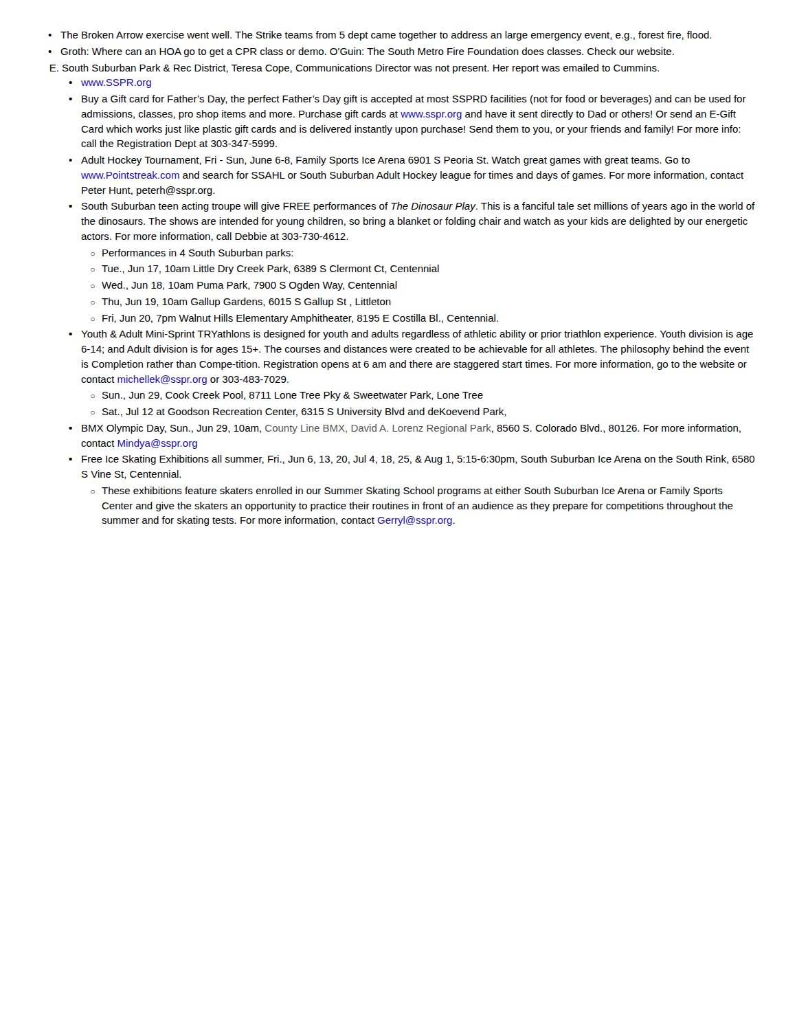The Broken Arrow exercise went well. The Strike teams from 5 dept came together to address an large emergency event, e.g., forest fire, flood.
Groth: Where can an HOA go to get a CPR class or demo. O'Guin: The South Metro Fire Foundation does classes. Check our website.
South Suburban Park & Rec District, Teresa Cope, Communications Director was not present. Her report was emailed to Cummins.
www.SSPR.org
Buy a Gift card for Father’s Day, the perfect Father’s Day gift is accepted at most SSPRD facilities (not for food or beverages) and can be used for admissions, classes, pro shop items and more. Purchase gift cards at www.sspr.org and have it sent directly to Dad or others! Or send an E-Gift Card which works just like plastic gift cards and is delivered instantly upon purchase! Send them to you, or your friends and family! For more info: call the Registration Dept at 303-347-5999.
Adult Hockey Tournament, Fri - Sun, June 6-8, Family Sports Ice Arena 6901 S Peoria St. Watch great games with great teams. Go to www.Pointstreak.com and search for SSAHL or South Suburban Adult Hockey league for times and days of games. For more information, contact Peter Hunt, peterh@sspr.org.
South Suburban teen acting troupe will give FREE performances of The Dinosaur Play. This is a fanciful tale set millions of years ago in the world of the dinosaurs. The shows are intended for young children, so bring a blanket or folding chair and watch as your kids are delighted by our energetic actors. For more information, call Debbie at 303-730-4612.
Performances in 4 South Suburban parks:
Tue., Jun 17, 10am Little Dry Creek Park, 6389 S Clermont Ct, Centennial
Wed., Jun 18, 10am Puma Park, 7900 S Ogden Way, Centennial
Thu, Jun 19, 10am Gallup Gardens, 6015 S Gallup St , Littleton
Fri, Jun 20, 7pm Walnut Hills Elementary Amphitheater, 8195 E Costilla Bl., Centennial.
Youth & Adult Mini-Sprint TRYathlons is designed for youth and adults regardless of athletic ability or prior triathlon experience. Youth division is age 6-14; and Adult division is for ages 15+. The courses and distances were created to be achievable for all athletes. The philosophy behind the event is Completion rather than Compe-tition. Registration opens at 6 am and there are staggered start times. For more information, go to the website or contact michellek@sspr.org or 303-483-7029.
Sun., Jun 29, Cook Creek Pool, 8711 Lone Tree Pky & Sweetwater Park, Lone Tree
Sat., Jul 12 at Goodson Recreation Center, 6315 S University Blvd and deKoevend Park,
BMX Olympic Day, Sun., Jun 29, 10am, County Line BMX, David A. Lorenz Regional Park, 8560 S. Colorado Blvd., 80126. For more information, contact Mindya@sspr.org
Free Ice Skating Exhibitions all summer, Fri., Jun 6, 13, 20, Jul 4, 18, 25, & Aug 1, 5:15-6:30pm, South Suburban Ice Arena on the South Rink, 6580 S Vine St, Centennial.
These exhibitions feature skaters enrolled in our Summer Skating School programs at either South Suburban Ice Arena or Family Sports Center and give the skaters an opportunity to practice their routines in front of an audience as they prepare for competitions throughout the summer and for skating tests. For more information, contact Gerryl@sspr.org.